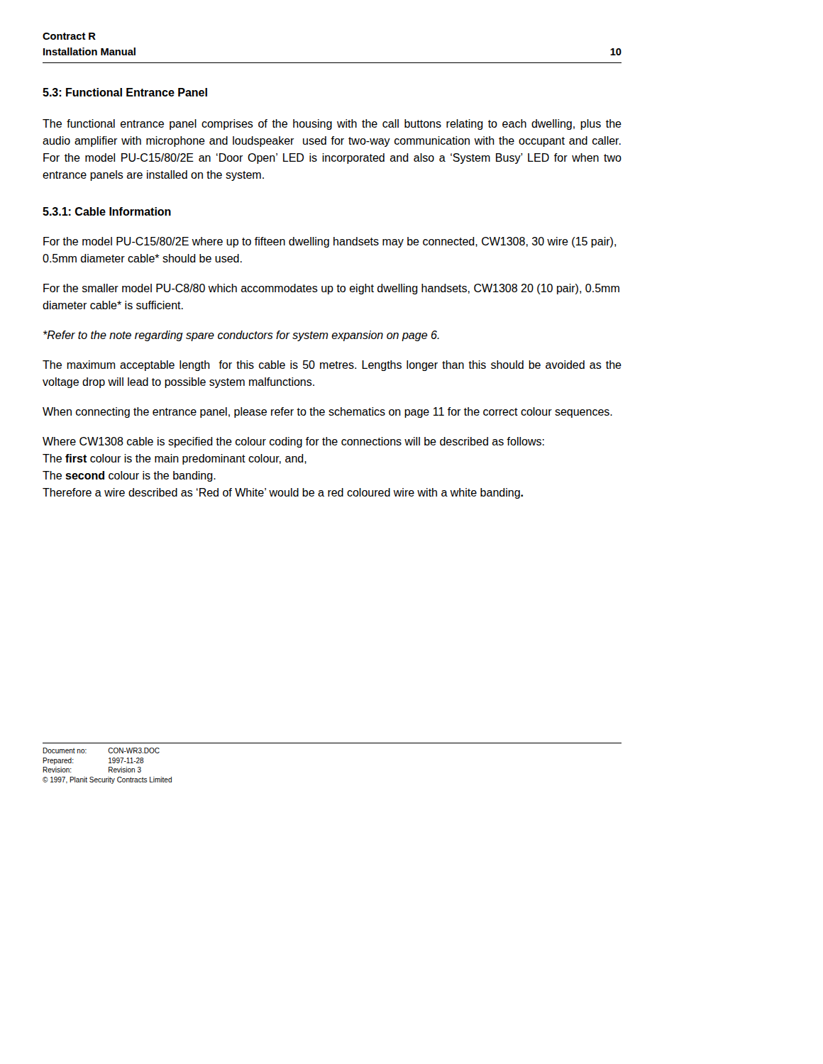Contract R
Installation Manual 10
5.3: Functional Entrance Panel
The functional entrance panel comprises of the housing with the call buttons relating to each dwelling, plus the audio amplifier with microphone and loudspeaker used for two-way communication with the occupant and caller. For the model PU-C15/80/2E an ‘Door Open’ LED is incorporated and also a ‘System Busy’ LED for when two entrance panels are installed on the system.
5.3.1: Cable Information
For the model PU-C15/80/2E where up to fifteen dwelling handsets may be connected, CW1308, 30 wire (15 pair), 0.5mm diameter cable* should be used.
For the smaller model PU-C8/80 which accommodates up to eight dwelling handsets, CW1308 20 (10 pair), 0.5mm diameter cable* is sufficient.
*Refer to the note regarding spare conductors for system expansion on page 6.
The maximum acceptable length for this cable is 50 metres. Lengths longer than this should be avoided as the voltage drop will lead to possible system malfunctions.
When connecting the entrance panel, please refer to the schematics on page 11 for the correct colour sequences.
Where CW1308 cable is specified the colour coding for the connections will be described as follows:
The first colour is the main predominant colour, and,
The second colour is the banding.
Therefore a wire described as ‘Red of White’ would be a red coloured wire with a white banding.
| Document no: | CON-WR3.DOC |
| Prepared: | 1997-11-28 |
| Revision: | Revision 3 |
© 1997, Planit Security Contracts Limited